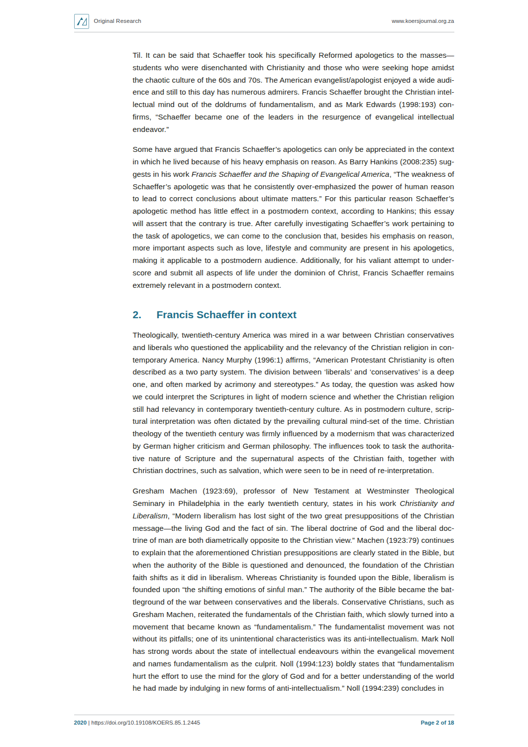Original Research
www.koersjournal.org.za
Til. It can be said that Schaeffer took his specifically Reformed apologetics to the masses—students who were disenchanted with Christianity and those who were seeking hope amidst the chaotic culture of the 60s and 70s. The American evangelist/apologist enjoyed a wide audience and still to this day has numerous admirers. Francis Schaeffer brought the Christian intellectual mind out of the doldrums of fundamentalism, and as Mark Edwards (1998:193) confirms, “Schaeffer became one of the leaders in the resurgence of evangelical intellectual endeavor.”
Some have argued that Francis Schaeffer’s apologetics can only be appreciated in the context in which he lived because of his heavy emphasis on reason. As Barry Hankins (2008:235) suggests in his work Francis Schaeffer and the Shaping of Evangelical America, “The weakness of Schaeffer’s apologetic was that he consistently over-emphasized the power of human reason to lead to correct conclusions about ultimate matters.” For this particular reason Schaeffer’s apologetic method has little effect in a postmodern context, according to Hankins; this essay will assert that the contrary is true. After carefully investigating Schaeffer’s work pertaining to the task of apologetics, we can come to the conclusion that, besides his emphasis on reason, more important aspects such as love, lifestyle and community are present in his apologetics, making it applicable to a postmodern audience. Additionally, for his valiant attempt to underscore and submit all aspects of life under the dominion of Christ, Francis Schaeffer remains extremely relevant in a postmodern context.
2. Francis Schaeffer in context
Theologically, twentieth-century America was mired in a war between Christian conservatives and liberals who questioned the applicability and the relevancy of the Christian religion in contemporary America. Nancy Murphy (1996:1) affirms, “American Protestant Christianity is often described as a two party system. The division between ‘liberals’ and ‘conservatives’ is a deep one, and often marked by acrimony and stereotypes.” As today, the question was asked how we could interpret the Scriptures in light of modern science and whether the Christian religion still had relevancy in contemporary twentieth-century culture. As in postmodern culture, scriptural interpretation was often dictated by the prevailing cultural mind-set of the time. Christian theology of the twentieth century was firmly influenced by a modernism that was characterized by German higher criticism and German philosophy. The influences took to task the authoritative nature of Scripture and the supernatural aspects of the Christian faith, together with Christian doctrines, such as salvation, which were seen to be in need of re-interpretation.
Gresham Machen (1923:69), professor of New Testament at Westminster Theological Seminary in Philadelphia in the early twentieth century, states in his work Christianity and Liberalism, “Modern liberalism has lost sight of the two great presuppositions of the Christian message—the living God and the fact of sin. The liberal doctrine of God and the liberal doctrine of man are both diametrically opposite to the Christian view.” Machen (1923:79) continues to explain that the aforementioned Christian presuppositions are clearly stated in the Bible, but when the authority of the Bible is questioned and denounced, the foundation of the Christian faith shifts as it did in liberalism. Whereas Christianity is founded upon the Bible, liberalism is founded upon “the shifting emotions of sinful man.” The authority of the Bible became the battleground of the war between conservatives and the liberals. Conservative Christians, such as Gresham Machen, reiterated the fundamentals of the Christian faith, which slowly turned into a movement that became known as “fundamentalism.” The fundamentalist movement was not without its pitfalls; one of its unintentional characteristics was its anti-intellectualism. Mark Noll has strong words about the state of intellectual endeavours within the evangelical movement and names fundamentalism as the culprit. Noll (1994:123) boldly states that “fundamentalism hurt the effort to use the mind for the glory of God and for a better understanding of the world he had made by indulging in new forms of anti-intellectualism.” Noll (1994:239) concludes in
2020 | https://doi.org/10.19108/KOERS.85.1.2445
Page 2 of 18